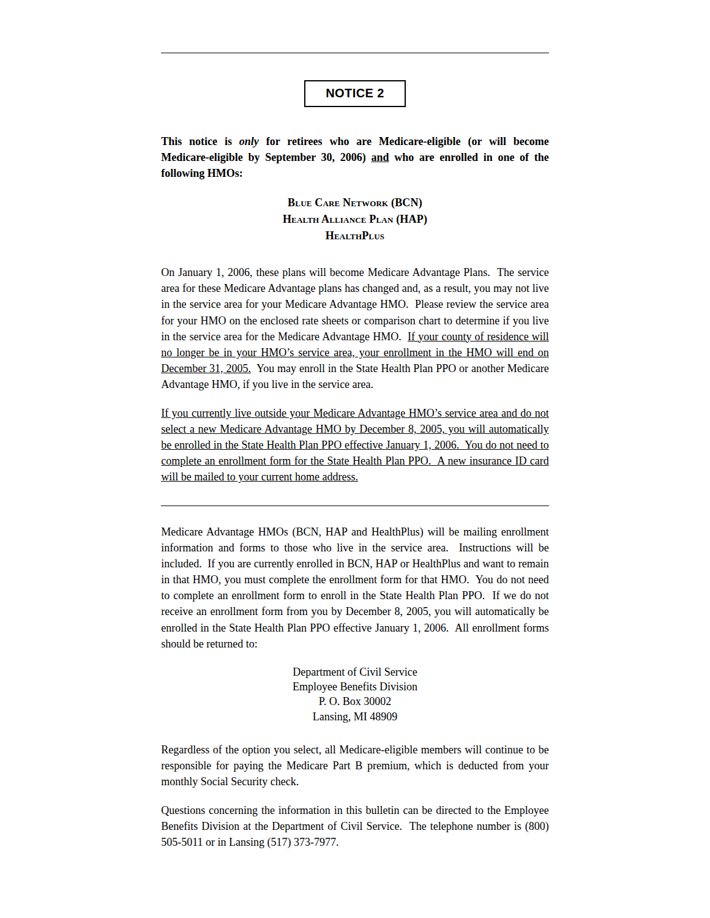NOTICE 2
This notice is only for retirees who are Medicare-eligible (or will become Medicare-eligible by September 30, 2006) and who are enrolled in one of the following HMOs:
Blue Care Network (BCN)
Health Alliance Plan (HAP)
HealthPlus
On January 1, 2006, these plans will become Medicare Advantage Plans. The service area for these Medicare Advantage plans has changed and, as a result, you may not live in the service area for your Medicare Advantage HMO. Please review the service area for your HMO on the enclosed rate sheets or comparison chart to determine if you live in the service area for the Medicare Advantage HMO. If your county of residence will no longer be in your HMO’s service area, your enrollment in the HMO will end on December 31, 2005. You may enroll in the State Health Plan PPO or another Medicare Advantage HMO, if you live in the service area.
If you currently live outside your Medicare Advantage HMO’s service area and do not select a new Medicare Advantage HMO by December 8, 2005, you will automatically be enrolled in the State Health Plan PPO effective January 1, 2006. You do not need to complete an enrollment form for the State Health Plan PPO. A new insurance ID card will be mailed to your current home address.
Medicare Advantage HMOs (BCN, HAP and HealthPlus) will be mailing enrollment information and forms to those who live in the service area. Instructions will be included. If you are currently enrolled in BCN, HAP or HealthPlus and want to remain in that HMO, you must complete the enrollment form for that HMO. You do not need to complete an enrollment form to enroll in the State Health Plan PPO. If we do not receive an enrollment form from you by December 8, 2005, you will automatically be enrolled in the State Health Plan PPO effective January 1, 2006. All enrollment forms should be returned to:
Department of Civil Service
Employee Benefits Division
P. O. Box 30002
Lansing, MI 48909
Regardless of the option you select, all Medicare-eligible members will continue to be responsible for paying the Medicare Part B premium, which is deducted from your monthly Social Security check.
Questions concerning the information in this bulletin can be directed to the Employee Benefits Division at the Department of Civil Service. The telephone number is (800) 505-5011 or in Lansing (517) 373-7977.